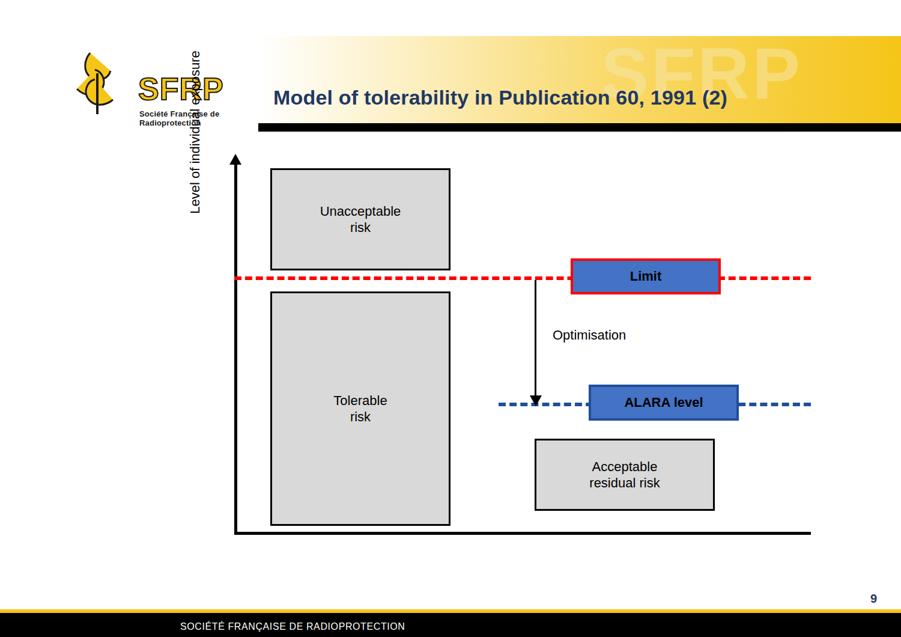SFRP
Model of tolerability in Publication 60, 1991 (2)
SFRP
Société Française de Radioprotection
Level of individual exposure
Unacceptable
risk
Tolerable
risk
Acceptable
residual risk
Limit
ALARA level
Optimisation
9
SOCIÉTÉ FRANÇAISE DE RADIOPROTECTION